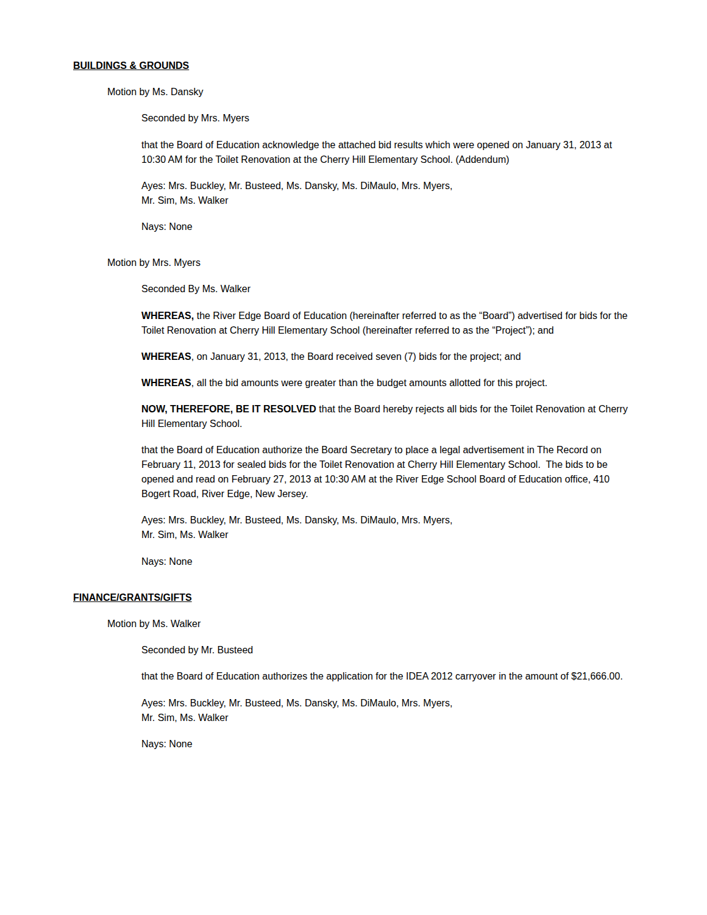BUILDINGS & GROUNDS
Motion by Ms. Dansky
Seconded by Mrs. Myers
that the Board of Education acknowledge the attached bid results which were opened on January 31, 2013 at 10:30 AM for the Toilet Renovation at the Cherry Hill Elementary School. (Addendum)
Ayes: Mrs. Buckley, Mr. Busteed, Ms. Dansky, Ms. DiMaulo, Mrs. Myers,
Mr. Sim, Ms. Walker
Nays: None
Motion by Mrs. Myers
Seconded By Ms. Walker
WHEREAS, the River Edge Board of Education (hereinafter referred to as the “Board”) advertised for bids for the Toilet Renovation at Cherry Hill Elementary School (hereinafter referred to as the “Project”); and
WHEREAS, on January 31, 2013, the Board received seven (7) bids for the project; and
WHEREAS, all the bid amounts were greater than the budget amounts allotted for this project.
NOW, THEREFORE, BE IT RESOLVED that the Board hereby rejects all bids for the Toilet Renovation at Cherry Hill Elementary School.
that the Board of Education authorize the Board Secretary to place a legal advertisement in The Record on February 11, 2013 for sealed bids for the Toilet Renovation at Cherry Hill Elementary School. The bids to be opened and read on February 27, 2013 at 10:30 AM at the River Edge School Board of Education office, 410 Bogert Road, River Edge, New Jersey.
Ayes: Mrs. Buckley, Mr. Busteed, Ms. Dansky, Ms. DiMaulo, Mrs. Myers,
Mr. Sim, Ms. Walker
Nays: None
FINANCE/GRANTS/GIFTS
Motion by Ms. Walker
Seconded by Mr. Busteed
that the Board of Education authorizes the application for the IDEA 2012 carryover in the amount of $21,666.00.
Ayes: Mrs. Buckley, Mr. Busteed, Ms. Dansky, Ms. DiMaulo, Mrs. Myers,
Mr. Sim, Ms. Walker
Nays: None